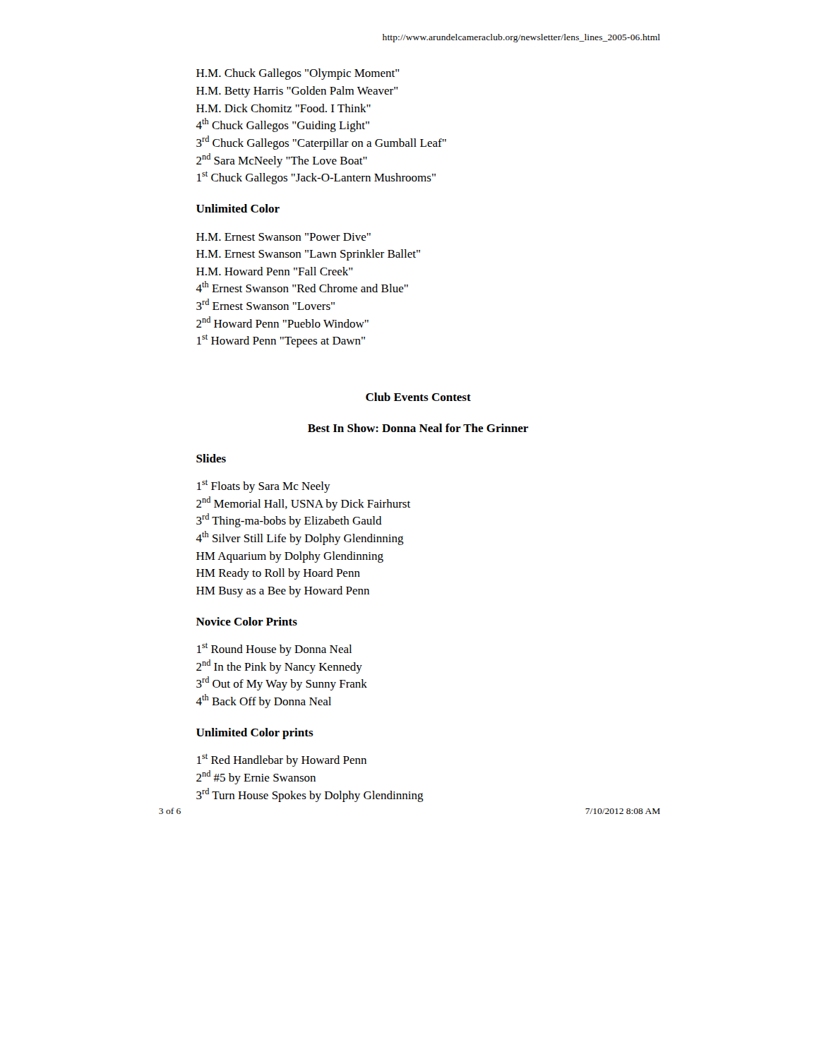http://www.arundelcameraclub.org/newsletter/lens_lines_2005-06.html
H.M. Chuck Gallegos "Olympic Moment" H.M. Betty Harris "Golden Palm Weaver" H.M. Dick Chomitz "Food. I Think" 4th Chuck Gallegos "Guiding Light" 3rd Chuck Gallegos "Caterpillar on a Gumball Leaf" 2nd Sara McNeely "The Love Boat" 1st Chuck Gallegos "Jack-O-Lantern Mushrooms"
Unlimited Color
H.M. Ernest Swanson "Power Dive" H.M. Ernest Swanson "Lawn Sprinkler Ballet" H.M. Howard Penn "Fall Creek" 4th Ernest Swanson "Red Chrome and Blue" 3rd Ernest Swanson "Lovers" 2nd Howard Penn "Pueblo Window" 1st Howard Penn "Tepees at Dawn"
Club Events Contest
Best In Show: Donna Neal for The Grinner
Slides
1st Floats by Sara Mc Neely 2nd Memorial Hall, USNA by Dick Fairhurst 3rd Thing-ma-bobs by Elizabeth Gauld 4th Silver Still Life by Dolphy Glendinning HM Aquarium by Dolphy Glendinning HM Ready to Roll by Hoard Penn HM Busy as a Bee by Howard Penn
Novice Color Prints
1st Round House by Donna Neal 2nd In the Pink by Nancy Kennedy 3rd Out of My Way by Sunny Frank 4th Back Off by Donna Neal
Unlimited Color prints
1st Red Handlebar by Howard Penn 2nd #5 by Ernie Swanson 3rd Turn House Spokes by Dolphy Glendinning
3 of 6 7/10/2012 8:08 AM